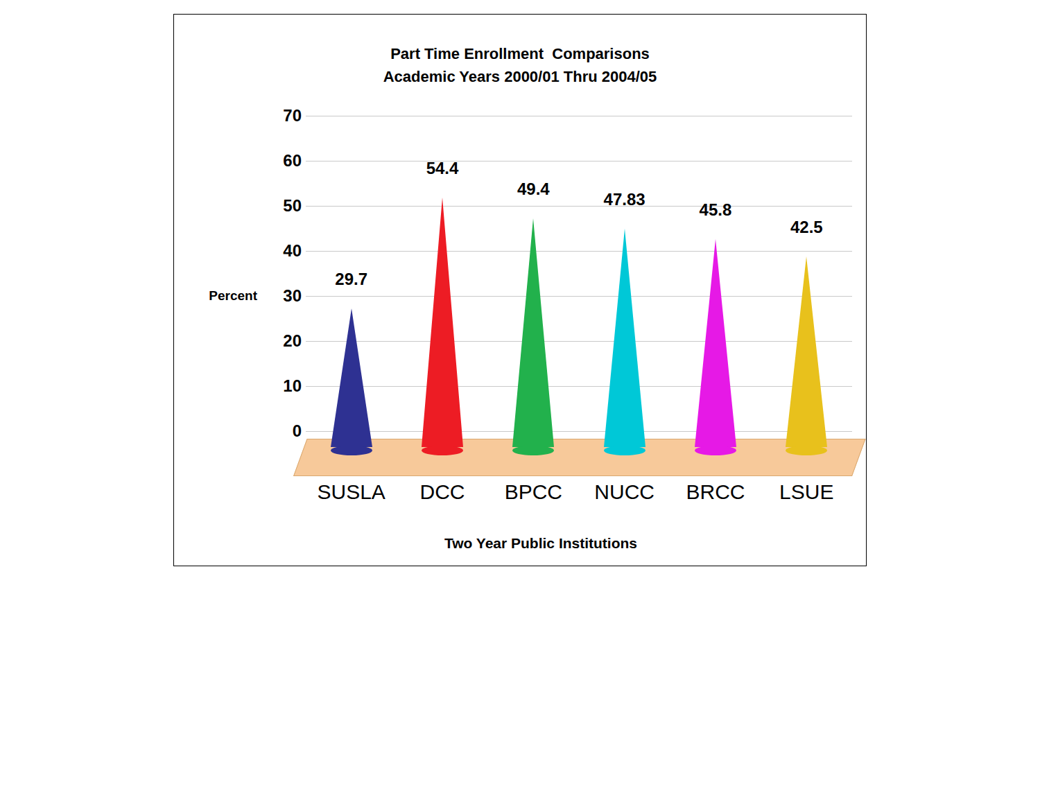Part Time Enrollment Comparisons
Academic Years 2000/01 Thru 2004/05
Percent
70 60 50 40 30 20 10 0
29.7
54.4
49.4
47.83
45.8
42.5
SUSLA DCC BPCC NUCC BRCC LSUE
Two Year Public Institutions